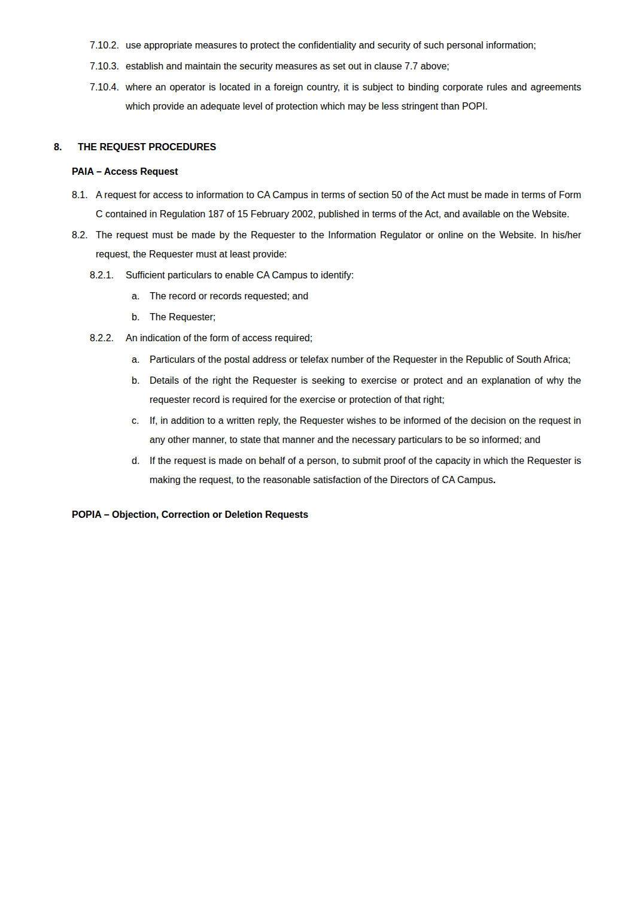7.10.2. use appropriate measures to protect the confidentiality and security of such personal information;
7.10.3. establish and maintain the security measures as set out in clause 7.7 above;
7.10.4. where an operator is located in a foreign country, it is subject to binding corporate rules and agreements which provide an adequate level of protection which may be less stringent than POPI.
8. THE REQUEST PROCEDURES
PAIA – Access Request
8.1. A request for access to information to CA Campus in terms of section 50 of the Act must be made in terms of Form C contained in Regulation 187 of 15 February 2002, published in terms of the Act, and available on the Website.
8.2. The request must be made by the Requester to the Information Regulator or online on the Website. In his/her request, the Requester must at least provide:
8.2.1. Sufficient particulars to enable CA Campus to identify:
a. The record or records requested; and
b. The Requester;
8.2.2. An indication of the form of access required;
a. Particulars of the postal address or telefax number of the Requester in the Republic of South Africa;
b. Details of the right the Requester is seeking to exercise or protect and an explanation of why the requester record is required for the exercise or protection of that right;
c. If, in addition to a written reply, the Requester wishes to be informed of the decision on the request in any other manner, to state that manner and the necessary particulars to be so informed; and
d. If the request is made on behalf of a person, to submit proof of the capacity in which the Requester is making the request, to the reasonable satisfaction of the Directors of CA Campus.
POPIA – Objection, Correction or Deletion Requests